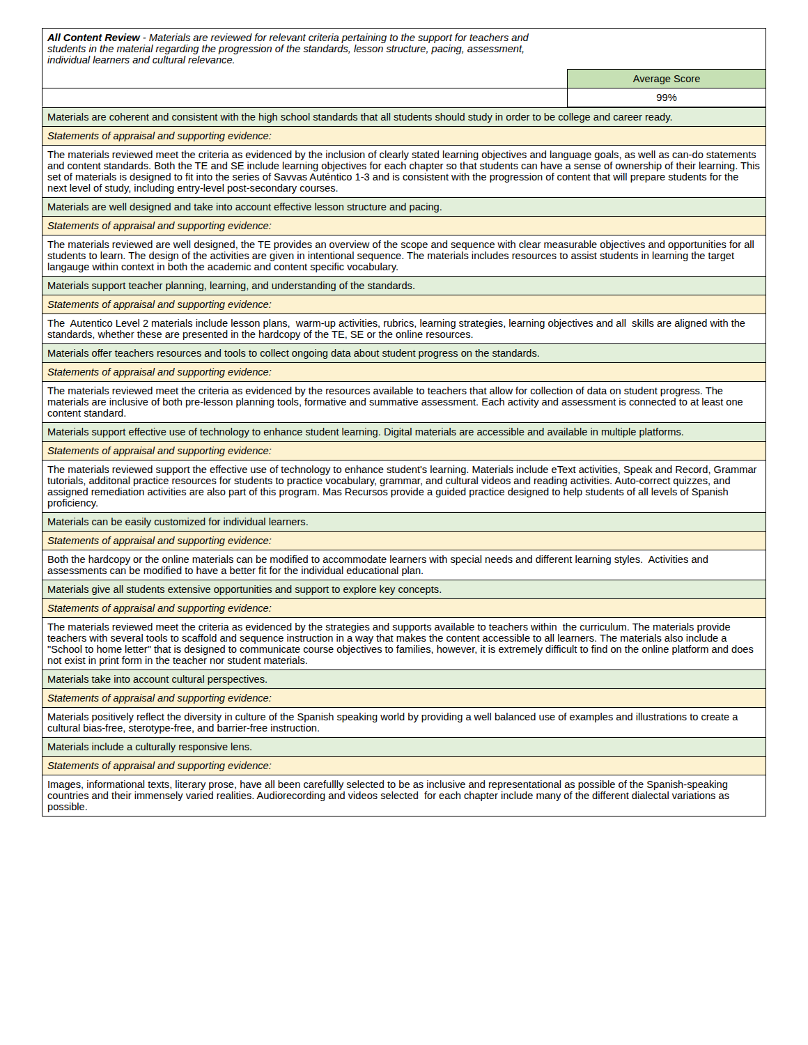| All Content Review - Materials are reviewed for relevant criteria pertaining to the support for teachers and students in the material regarding the progression of the standards, lesson structure, pacing, assessment, individual learners and cultural relevance. | |
| | Average Score |
| | 99% |
| Materials are coherent and consistent with the high school standards that all students should study in order to be college and career ready. |
| Statements of appraisal and supporting evidence: |
| The materials reviewed meet the criteria as evidenced by the inclusion of clearly stated learning objectives and language goals, as well as can-do statements and content standards. Both the TE and SE include learning objectives for each chapter so that students can have a sense of ownership of their learning. This set of materials is designed to fit into the series of Savvas Auténtico 1-3 and is consistent with the progression of content that will prepare students for the next level of study, including entry-level post-secondary courses. |
| Materials are well designed and take into account effective lesson structure and pacing. |
| Statements of appraisal and supporting evidence: |
| The materials reviewed are well designed, the TE provides an overview of the scope and sequence with clear measurable objectives and opportunities for all students to learn. The design of the activities are given in intentional sequence. The materials includes resources to assist students in learning the target langauge within context in both the academic and content specific vocabulary. |
| Materials support teacher planning, learning, and understanding of the standards. |
| Statements of appraisal and supporting evidence: |
| The Autentico Level 2 materials include lesson plans, warm-up activities, rubrics, learning strategies, learning objectives and all skills are aligned with the standards, whether these are presented in the hardcopy of the TE, SE or the online resources. |
| Materials offer teachers resources and tools to collect ongoing data about student progress on the standards. |
| Statements of appraisal and supporting evidence: |
| The materials reviewed meet the criteria as evidenced by the resources available to teachers that allow for collection of data on student progress. The materials are inclusive of both pre-lesson planning tools, formative and summative assessment. Each activity and assessment is connected to at least one content standard. |
| Materials support effective use of technology to enhance student learning. Digital materials are accessible and available in multiple platforms. |
| Statements of appraisal and supporting evidence: |
| The materials reviewed support the effective use of technology to enhance student's learning. Materials include eText activities, Speak and Record, Grammar tutorials, additonal practice resources for students to practice vocabulary, grammar, and cultural videos and reading activities. Auto-correct quizzes, and assigned remediation activities are also part of this program. Mas Recursos provide a guided practice designed to help students of all levels of Spanish proficiency. |
| Materials can be easily customized for individual learners. |
| Statements of appraisal and supporting evidence: |
| Both the hardcopy or the online materials can be modified to accommodate learners with special needs and different learning styles. Activities and assessments can be modified to have a better fit for the individual educational plan. |
| Materials give all students extensive opportunities and support to explore key concepts. |
| Statements of appraisal and supporting evidence: |
| The materials reviewed meet the criteria as evidenced by the strategies and supports available to teachers within the curriculum. The materials provide teachers with several tools to scaffold and sequence instruction in a way that makes the content accessible to all learners. The materials also include a "School to home letter" that is designed to communicate course objectives to families, however, it is extremely difficult to find on the online platform and does not exist in print form in the teacher nor student materials. |
| Materials take into account cultural perspectives. |
| Statements of appraisal and supporting evidence: |
| Materials positively reflect the diversity in culture of the Spanish speaking world by providing a well balanced use of examples and illustrations to create a cultural bias-free, sterotype-free, and barrier-free instruction. |
| Materials include a culturally responsive lens. |
| Statements of appraisal and supporting evidence: |
| Images, informational texts, literary prose, have all been carefullly selected to be as inclusive and representational as possible of the Spanish-speaking countries and their immensely varied realities. Audiorecording and videos selected for each chapter include many of the different dialectal variations as possible. |